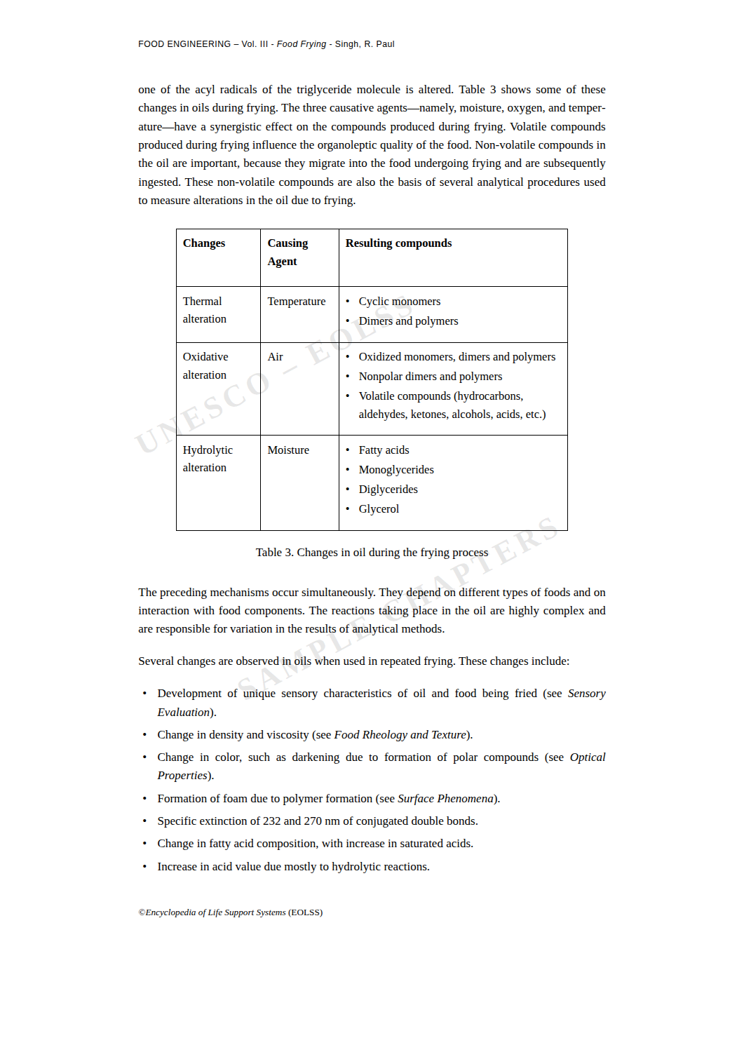UNESCO – EOLSS SAMPLE CHAPTERS
FOOD ENGINEERING – Vol. III - Food Frying - Singh, R. Paul
one of the acyl radicals of the triglyceride molecule is altered. Table 3 shows some of these changes in oils during frying. The three causative agents—namely, moisture, oxygen, and temperature—have a synergistic effect on the compounds produced during frying. Volatile compounds produced during frying influence the organoleptic quality of the food. Non-volatile compounds in the oil are important, because they migrate into the food undergoing frying and are subsequently ingested. These non-volatile compounds are also the basis of several analytical procedures used to measure alterations in the oil due to frying.
| Changes | Causing Agent | Resulting compounds |
| --- | --- | --- |
| Thermal alteration | Temperature | Cyclic monomers Dimers and polymers |
| Oxidative alteration | Air | Oxidized monomers, dimers and polymers Nonpolar dimers and polymers Volatile compounds (hydrocarbons, aldehydes, ketones, alcohols, acids, etc.) |
| Hydrolytic alteration | Moisture | Fatty acids Monoglycerides Diglycerides Glycerol |
Table 3. Changes in oil during the frying process
The preceding mechanisms occur simultaneously. They depend on different types of foods and on interaction with food components. The reactions taking place in the oil are highly complex and are responsible for variation in the results of analytical methods.
Several changes are observed in oils when used in repeated frying. These changes include:
Development of unique sensory characteristics of oil and food being fried (see Sensory Evaluation).
Change in density and viscosity (see Food Rheology and Texture).
Change in color, such as darkening due to formation of polar compounds (see Optical Properties).
Formation of foam due to polymer formation (see Surface Phenomena).
Specific extinction of 232 and 270 nm of conjugated double bonds.
Change in fatty acid composition, with increase in saturated acids.
Increase in acid value due mostly to hydrolytic reactions.
©Encyclopedia of Life Support Systems (EOLSS)